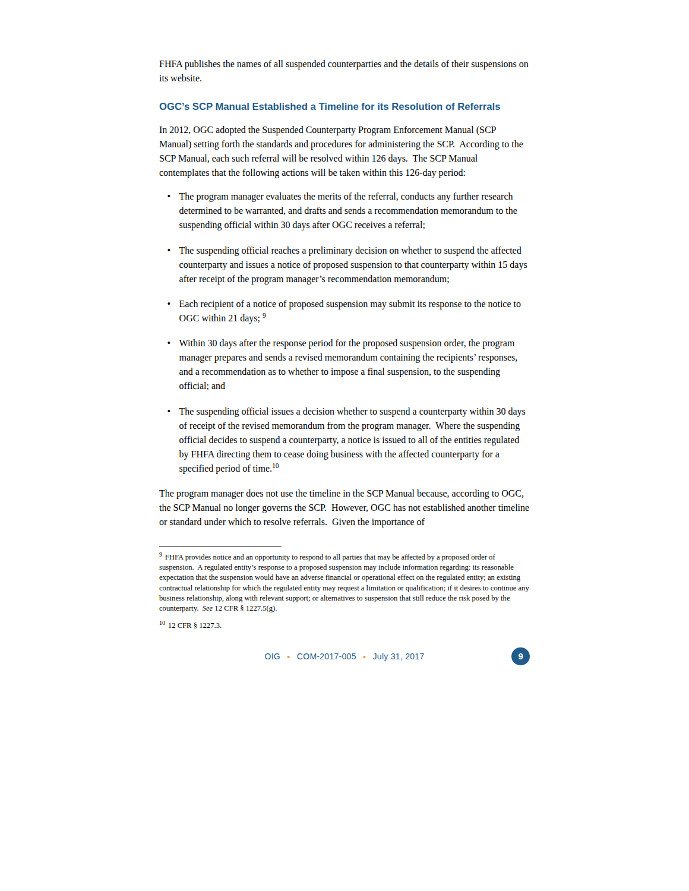FHFA publishes the names of all suspended counterparties and the details of their suspensions on its website.
OGC’s SCP Manual Established a Timeline for its Resolution of Referrals
In 2012, OGC adopted the Suspended Counterparty Program Enforcement Manual (SCP Manual) setting forth the standards and procedures for administering the SCP. According to the SCP Manual, each such referral will be resolved within 126 days. The SCP Manual contemplates that the following actions will be taken within this 126-day period:
The program manager evaluates the merits of the referral, conducts any further research determined to be warranted, and drafts and sends a recommendation memorandum to the suspending official within 30 days after OGC receives a referral;
The suspending official reaches a preliminary decision on whether to suspend the affected counterparty and issues a notice of proposed suspension to that counterparty within 15 days after receipt of the program manager’s recommendation memorandum;
Each recipient of a notice of proposed suspension may submit its response to the notice to OGC within 21 days; 9
Within 30 days after the response period for the proposed suspension order, the program manager prepares and sends a revised memorandum containing the recipients’ responses, and a recommendation as to whether to impose a final suspension, to the suspending official; and
The suspending official issues a decision whether to suspend a counterparty within 30 days of receipt of the revised memorandum from the program manager. Where the suspending official decides to suspend a counterparty, a notice is issued to all of the entities regulated by FHFA directing them to cease doing business with the affected counterparty for a specified period of time.10
The program manager does not use the timeline in the SCP Manual because, according to OGC, the SCP Manual no longer governs the SCP. However, OGC has not established another timeline or standard under which to resolve referrals. Given the importance of
9 FHFA provides notice and an opportunity to respond to all parties that may be affected by a proposed order of suspension. A regulated entity’s response to a proposed suspension may include information regarding: its reasonable expectation that the suspension would have an adverse financial or operational effect on the regulated entity; an existing contractual relationship for which the regulated entity may request a limitation or qualification; if it desires to continue any business relationship, along with relevant support; or alternatives to suspension that still reduce the risk posed by the counterparty. See 12 CFR § 1227.5(g).
10 12 CFR § 1227.3.
OIG • COM-2017-005 • July 31, 2017 9